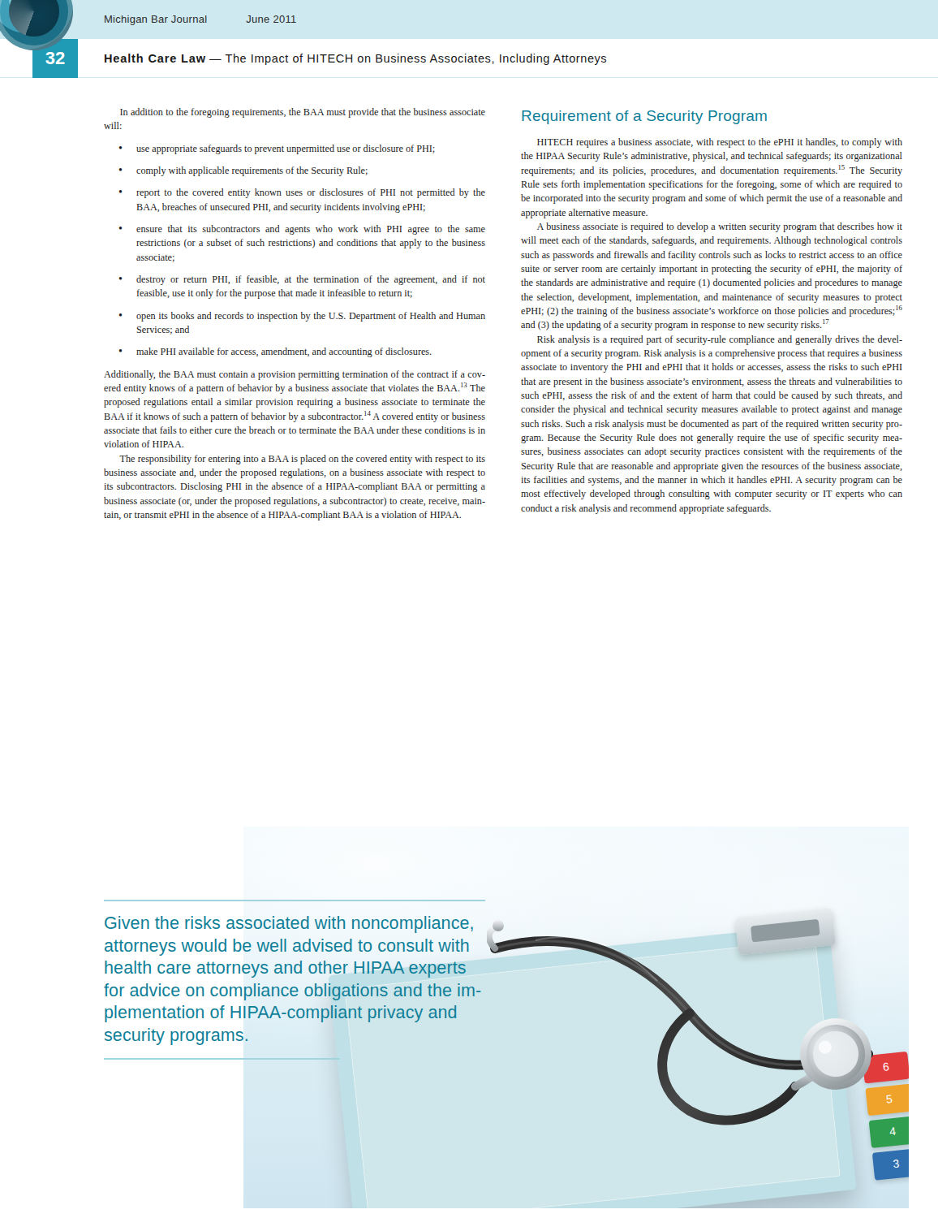Michigan Bar Journal June 2011
Health Care Law — The Impact of HITECH on Business Associates, Including Attorneys
32
In addition to the foregoing requirements, the BAA must provide that the business associate will:
use appropriate safeguards to prevent unpermitted use or disclosure of PHI;
comply with applicable requirements of the Security Rule;
report to the covered entity known uses or disclosures of PHI not permitted by the BAA, breaches of unsecured PHI, and security incidents involving ePHI;
ensure that its subcontractors and agents who work with PHI agree to the same restrictions (or a subset of such restrictions) and conditions that apply to the business associate;
destroy or return PHI, if feasible, at the termination of the agreement, and if not feasible, use it only for the purpose that made it infeasible to return it;
open its books and records to inspection by the U.S. Department of Health and Human Services; and
make PHI available for access, amendment, and accounting of disclosures.
Additionally, the BAA must contain a provision permitting termination of the contract if a covered entity knows of a pattern of behavior by a business associate that violates the BAA.13 The proposed regulations entail a similar provision requiring a business associate to terminate the BAA if it knows of such a pattern of behavior by a subcontractor.14 A covered entity or business associate that fails to either cure the breach or to terminate the BAA under these conditions is in violation of HIPAA.
The responsibility for entering into a BAA is placed on the covered entity with respect to its business associate and, under the proposed regulations, on a business associate with respect to its subcontractors. Disclosing PHI in the absence of a HIPAA-compliant BAA or permitting a business associate (or, under the proposed regulations, a subcontractor) to create, receive, maintain, or transmit ePHI in the absence of a HIPAA-compliant BAA is a violation of HIPAA.
Requirement of a Security Program
HITECH requires a business associate, with respect to the ePHI it handles, to comply with the HIPAA Security Rule’s administrative, physical, and technical safeguards; its organizational requirements; and its policies, procedures, and documentation requirements.15 The Security Rule sets forth implementation specifications for the foregoing, some of which are required to be incorporated into the security program and some of which permit the use of a reasonable and appropriate alternative measure.
A business associate is required to develop a written security program that describes how it will meet each of the standards, safeguards, and requirements. Although technological controls such as passwords and firewalls and facility controls such as locks to restrict access to an office suite or server room are certainly important in protecting the security of ePHI, the majority of the standards are administrative and require (1) documented policies and procedures to manage the selection, development, implementation, and maintenance of security measures to protect ePHI; (2) the training of the business associate’s workforce on those policies and procedures;16 and (3) the updating of a security program in response to new security risks.17
Risk analysis is a required part of security-rule compliance and generally drives the development of a security program. Risk analysis is a comprehensive process that requires a business associate to inventory the PHI and ePHI that it holds or accesses, assess the risks to such ePHI that are present in the business associate’s environment, assess the threats and vulnerabilities to such ePHI, assess the risk of and the extent of harm that could be caused by such threats, and consider the physical and technical security measures available to protect against and manage such risks. Such a risk analysis must be documented as part of the required written security program. Because the Security Rule does not generally require the use of specific security measures, business associates can adopt security practices consistent with the requirements of the Security Rule that are reasonable and appropriate given the resources of the business associate, its facilities and systems, and the manner in which it handles ePHI. A security program can be most effectively developed through consulting with computer security or IT experts who can conduct a risk analysis and recommend appropriate safeguards.
Given the risks associated with noncompliance, attorneys would be well advised to consult with health care attorneys and other HIPAA experts for advice on compliance obligations and the implementation of HIPAA-compliant privacy and security programs.
6 5 4 3